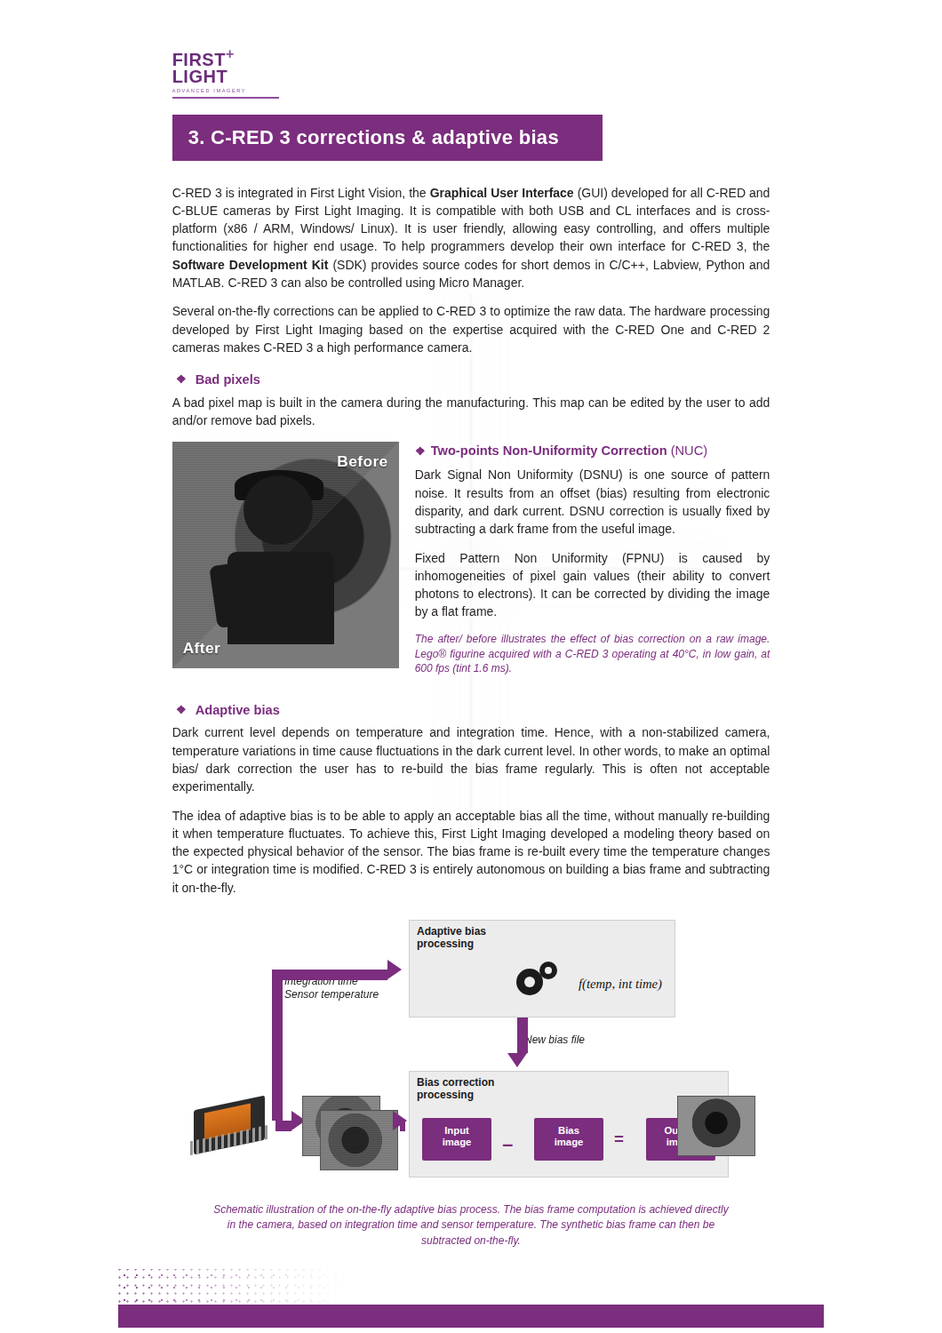FIRST+
LIGHT
Advanced Imagery
3. C-RED 3 corrections & adaptive bias
C-RED 3 is integrated in First Light Vision, the Graphical User Interface (GUI) developed for all C-RED and C-BLUE cameras by First Light Imaging. It is compatible with both USB and CL interfaces and is cross-platform (x86 / ARM, Windows/ Linux). It is user friendly, allowing easy controlling, and offers multiple functionalities for higher end usage. To help programmers develop their own interface for C-RED 3, the Software Development Kit (SDK) provides source codes for short demos in C/C++, Labview, Python and MATLAB. C-RED 3 can also be controlled using Micro Manager.
Several on-the-fly corrections can be applied to C-RED 3 to optimize the raw data. The hardware processing developed by First Light Imaging based on the expertise acquired with the C-RED One and C-RED 2 cameras makes C-RED 3 a high performance camera.
Bad pixels
A bad pixel map is built in the camera during the manufacturing. This map can be edited by the user to add and/or remove bad pixels.
Before
After
Two-points Non-Uniformity Correction (NUC)
Dark Signal Non Uniformity (DSNU) is one source of pattern noise. It results from an offset (bias) resulting from electronic disparity, and dark current. DSNU correction is usually fixed by subtracting a dark frame from the useful image.
Fixed Pattern Non Uniformity (FPNU) is caused by inhomogeneities of pixel gain values (their ability to convert photons to electrons). It can be corrected by dividing the image by a flat frame.
The after/ before illustrates the effect of bias correction on a raw image. Lego® figurine acquired with a C-RED 3 operating at 40°C, in low gain, at 600 fps (tint 1.6 ms).
Adaptive bias
Dark current level depends on temperature and integration time. Hence, with a non-stabilized camera, temperature variations in time cause fluctuations in the dark current level. In other words, to make an optimal bias/ dark correction the user has to re-build the bias frame regularly. This is often not acceptable experimentally.
The idea of adaptive bias is to be able to apply an acceptable bias all the time, without manually re-building it when temperature fluctuates. To achieve this, First Light Imaging developed a modeling theory based on the expected physical behavior of the sensor. The bias frame is re-built every time the temperature changes 1°C or integration time is modified. C-RED 3 is entirely autonomous on building a bias frame and subtracting it on-the-fly.
Adaptive bias
processing
f(temp, int time)
Bias correction
processing
Input
image
−
Bias
image
=
Output
image
Integration time
Sensor temperature
New bias file
Schematic illustration of the on-the-fly adaptive bias process. The bias frame computation is achieved directly in the camera, based on integration time and sensor temperature. The synthetic bias frame can then be subtracted on-the-fly.